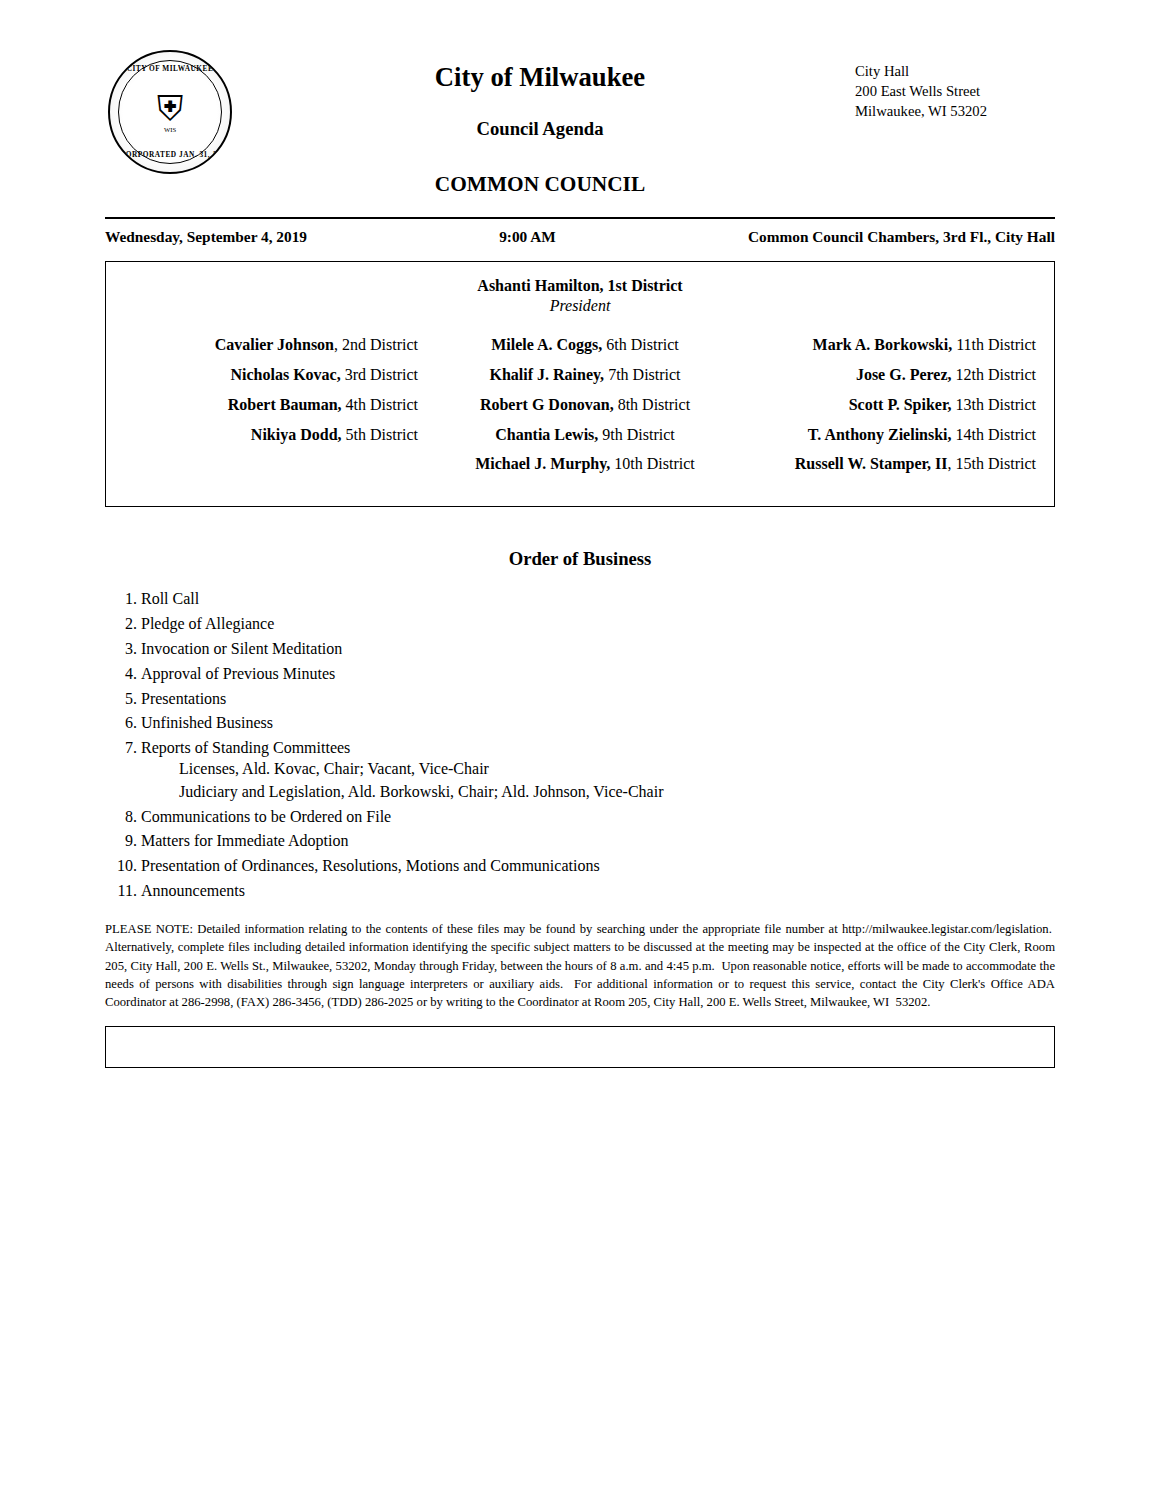CITY OF MILWAUKEE
⛨ WIS
INCORPORATED JAN. 31, 1846
City of Milwaukee
Council Agenda
COMMON COUNCIL
City Hall
200 East Wells Street
Milwaukee, WI 53202
Wednesday, September 4, 2019
9:00 AM
Common Council Chambers, 3rd Fl., City Hall
Ashanti Hamilton, 1st District
President
Cavalier Johnson, 2nd District
Nicholas Kovac, 3rd District
Robert Bauman, 4th District
Nikiya Dodd, 5th District
Milele A. Coggs, 6th District
Khalif J. Rainey, 7th District
Robert G Donovan, 8th District
Chantia Lewis, 9th District
Michael J. Murphy, 10th District
Mark A. Borkowski, 11th District
Jose G. Perez, 12th District
Scott P. Spiker, 13th District
T. Anthony Zielinski, 14th District
Russell W. Stamper, II, 15th District
Order of Business
Roll Call
Pledge of Allegiance
Invocation or Silent Meditation
Approval of Previous Minutes
Presentations
Unfinished Business
Reports of Standing Committees
Licenses, Ald. Kovac, Chair; Vacant, Vice-Chair
Judiciary and Legislation, Ald. Borkowski, Chair; Ald. Johnson, Vice-Chair
Communications to be Ordered on File
Matters for Immediate Adoption
Presentation of Ordinances, Resolutions, Motions and Communications
Announcements
PLEASE NOTE: Detailed information relating to the contents of these files may be found by searching under the appropriate file number at http://milwaukee.legistar.com/legislation. Alternatively, complete files including detailed information identifying the specific subject matters to be discussed at the meeting may be inspected at the office of the City Clerk, Room 205, City Hall, 200 E. Wells St., Milwaukee, 53202, Monday through Friday, between the hours of 8 a.m. and 4:45 p.m. Upon reasonable notice, efforts will be made to accommodate the needs of persons with disabilities through sign language interpreters or auxiliary aids. For additional information or to request this service, contact the City Clerk's Office ADA Coordinator at 286-2998, (FAX) 286-3456, (TDD) 286-2025 or by writing to the Coordinator at Room 205, City Hall, 200 E. Wells Street, Milwaukee, WI 53202.